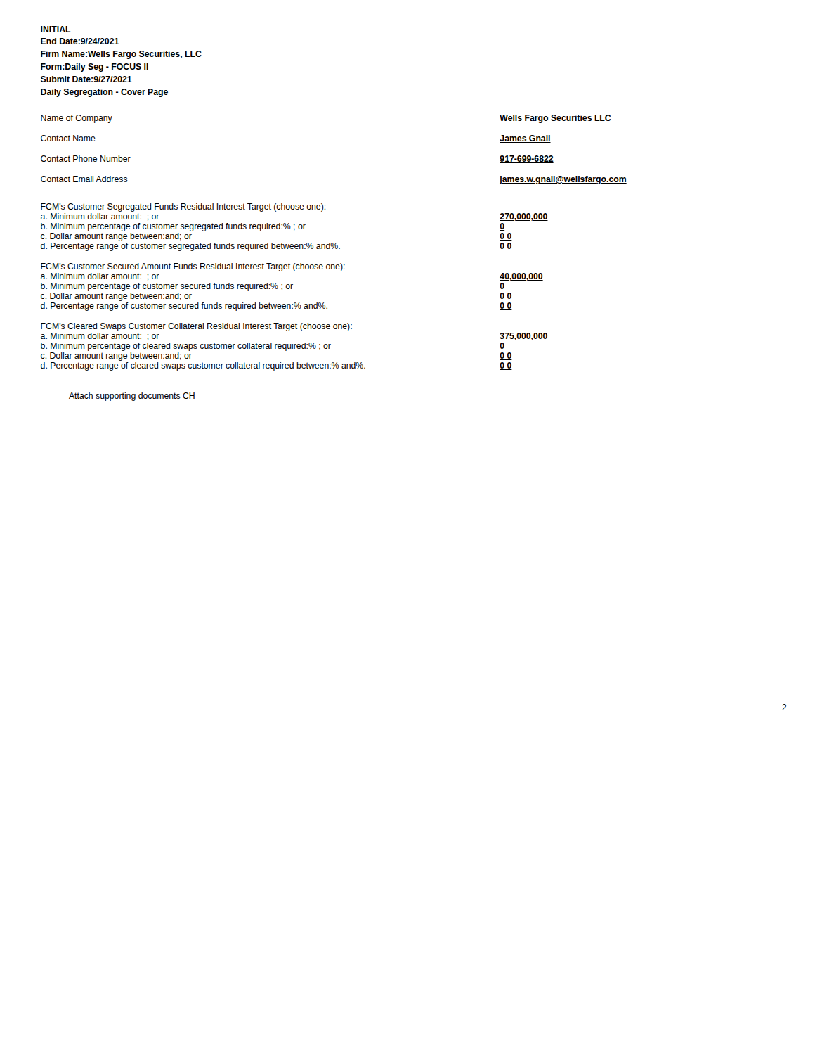INITIAL
End Date:9/24/2021
Firm Name:Wells Fargo Securities, LLC
Form:Daily Seg - FOCUS II
Submit Date:9/27/2021
Daily Segregation - Cover Page
| Name of Company | Wells Fargo Securities LLC |
| Contact Name | James Gnall |
| Contact Phone Number | 917-699-6822 |
| Contact Email Address | james.w.gnall@wellsfargo.com |
| FCM's Customer Segregated Funds Residual Interest Target (choose one): |
| a. Minimum dollar amount: ; or | 270,000,000 |
| b. Minimum percentage of customer segregated funds required:% ; or | 0 |
| c. Dollar amount range between:and; or | 0 0 |
| d. Percentage range of customer segregated funds required between:% and%. | 0 0 |
| FCM's Customer Secured Amount Funds Residual Interest Target (choose one): |
| a. Minimum dollar amount: ; or | 40,000,000 |
| b. Minimum percentage of customer secured funds required:% ; or | 0 |
| c. Dollar amount range between:and; or | 0 0 |
| d. Percentage range of customer secured funds required between:% and%. | 0 0 |
| FCM's Cleared Swaps Customer Collateral Residual Interest Target (choose one): |
| a. Minimum dollar amount: ; or | 375,000,000 |
| b. Minimum percentage of cleared swaps customer collateral required:% ; or | 0 |
| c. Dollar amount range between:and; or | 0 0 |
| d. Percentage range of cleared swaps customer collateral required between:% and%. | 0 0 |
Attach supporting documents CH
2